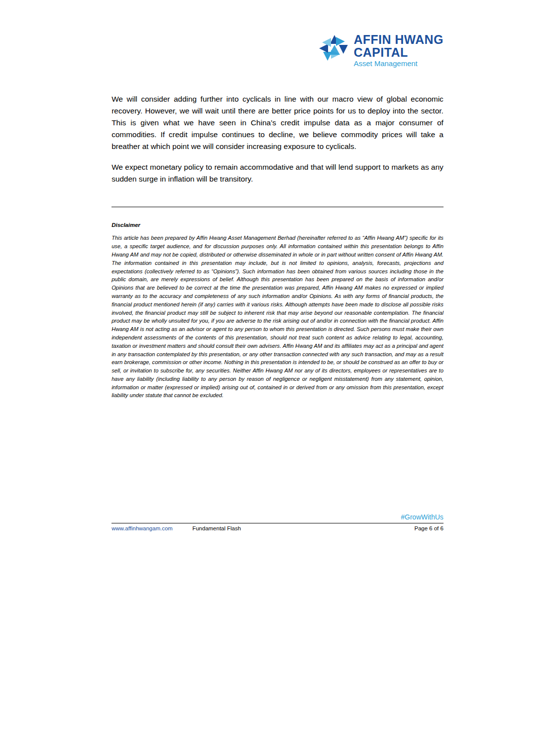AFFIN HWANG
CAPITAL
Asset Management
We will consider adding further into cyclicals in line with our macro view of global economic recovery. However, we will wait until there are better price points for us to deploy into the sector. This is given what we have seen in China’s credit impulse data as a major consumer of commodities. If credit impulse continues to decline, we believe commodity prices will take a breather at which point we will consider increasing exposure to cyclicals.
We expect monetary policy to remain accommodative and that will lend support to markets as any sudden surge in inflation will be transitory.
Disclaimer
This article has been prepared by Affin Hwang Asset Management Berhad (hereinafter referred to as “Affin Hwang AM”) specific for its use, a specific target audience, and for discussion purposes only. All information contained within this presentation belongs to Affin Hwang AM and may not be copied, distributed or otherwise disseminated in whole or in part without written consent of Affin Hwang AM. The information contained in this presentation may include, but is not limited to opinions, analysis, forecasts, projections and expectations (collectively referred to as “Opinions”). Such information has been obtained from various sources including those in the public domain, are merely expressions of belief. Although this presentation has been prepared on the basis of information and/or Opinions that are believed to be correct at the time the presentation was prepared, Affin Hwang AM makes no expressed or implied warranty as to the accuracy and completeness of any such information and/or Opinions. As with any forms of financial products, the financial product mentioned herein (if any) carries with it various risks. Although attempts have been made to disclose all possible risks involved, the financial product may still be subject to inherent risk that may arise beyond our reasonable contemplation. The financial product may be wholly unsuited for you, if you are adverse to the risk arising out of and/or in connection with the financial product. Affin Hwang AM is not acting as an advisor or agent to any person to whom this presentation is directed. Such persons must make their own independent assessments of the contents of this presentation, should not treat such content as advice relating to legal, accounting, taxation or investment matters and should consult their own advisers. Affin Hwang AM and its affiliates may act as a principal and agent in any transaction contemplated by this presentation, or any other transaction connected with any such transaction, and may as a result earn brokerage, commission or other income. Nothing in this presentation is intended to be, or should be construed as an offer to buy or sell, or invitation to subscribe for, any securities. Neither Affin Hwang AM nor any of its directors, employees or representatives are to have any liability (including liability to any person by reason of negligence or negligent misstatement) from any statement, opinion, information or matter (expressed or implied) arising out of, contained in or derived from or any omission from this presentation, except liability under statute that cannot be excluded.
#GrowWithUs
www.affinhwangam.com
Fundamental Flash
Page 6 of 6